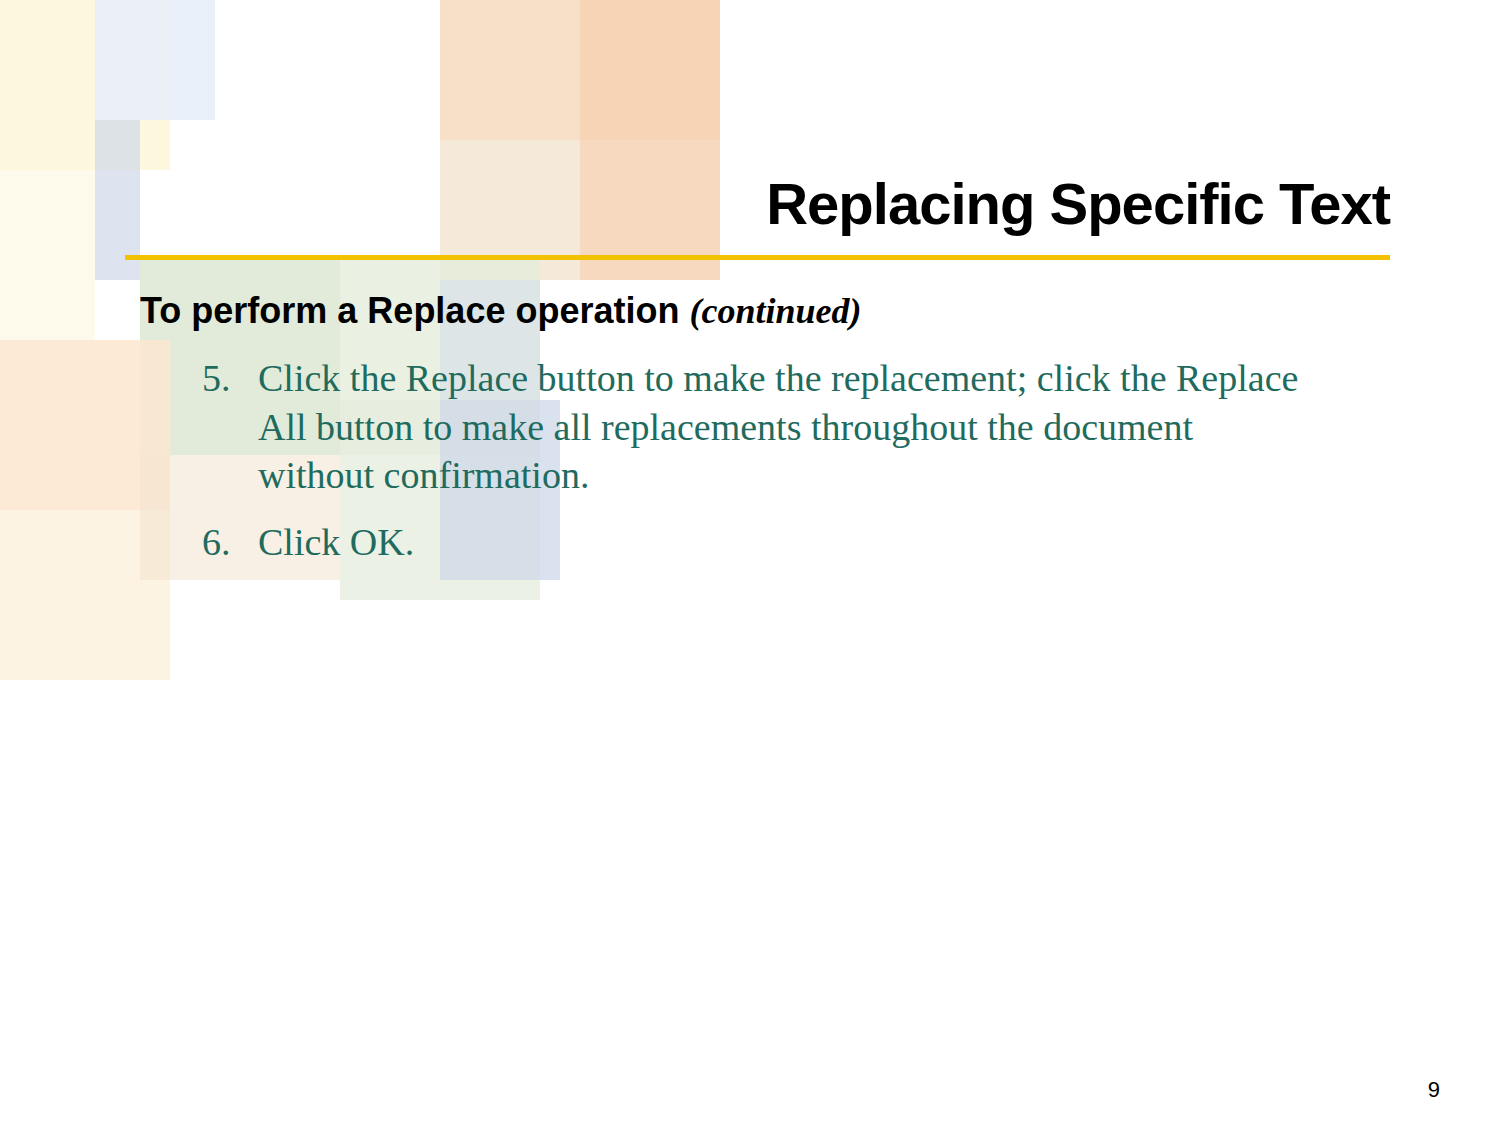Replacing Specific Text
To perform a Replace operation (continued)
Click the Replace button to make the replacement; click the Replace All button to make all replacements throughout the document without confirmation.
Click OK.
9